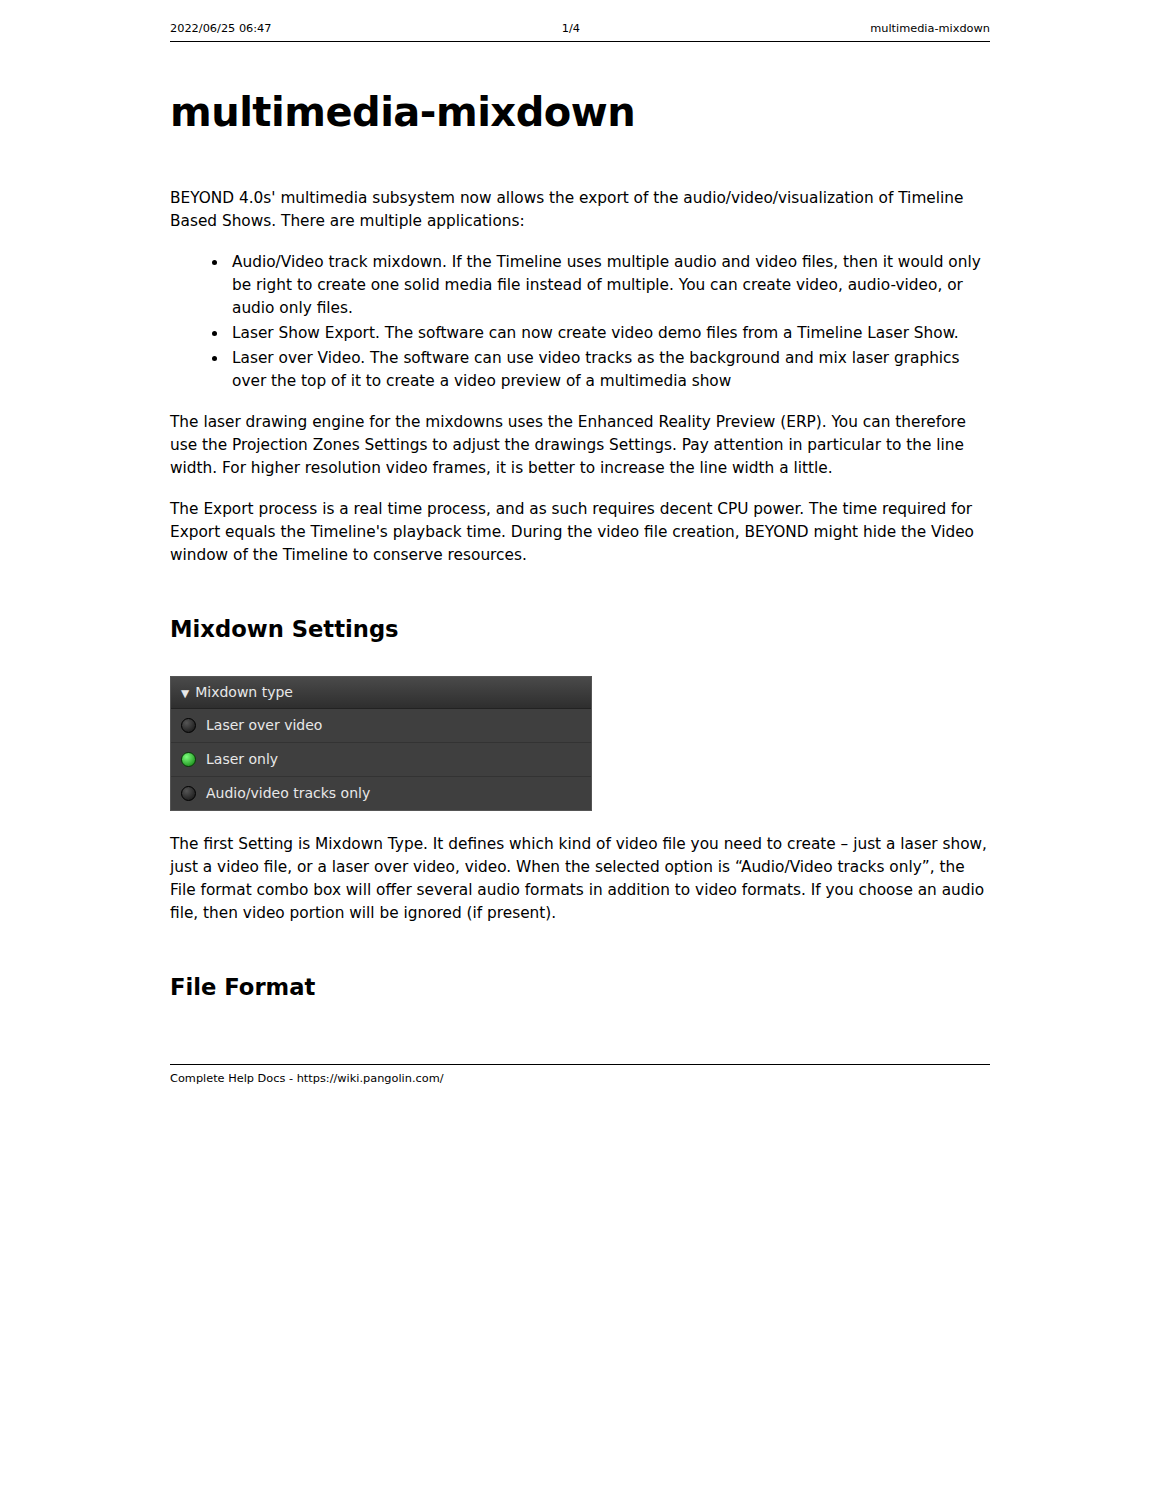2022/06/25 06:47
1/4
multimedia-mixdown
multimedia-mixdown
BEYOND 4.0s' multimedia subsystem now allows the export of the audio/video/visualization of Timeline Based Shows. There are multiple applications:
Audio/Video track mixdown. If the Timeline uses multiple audio and video files, then it would only be right to create one solid media file instead of multiple. You can create video, audio-video, or audio only files.
Laser Show Export. The software can now create video demo files from a Timeline Laser Show.
Laser over Video. The software can use video tracks as the background and mix laser graphics over the top of it to create a video preview of a multimedia show
The laser drawing engine for the mixdowns uses the Enhanced Reality Preview (ERP). You can therefore use the Projection Zones Settings to adjust the drawings Settings. Pay attention in particular to the line width. For higher resolution video frames, it is better to increase the line width a little.
The Export process is a real time process, and as such requires decent CPU power. The time required for Export equals the Timeline's playback time. During the video file creation, BEYOND might hide the Video window of the Timeline to conserve resources.
Mixdown Settings
Mixdown type
Laser over video
Laser only
Audio/video tracks only
The first Setting is Mixdown Type. It defines which kind of video file you need to create – just a laser show, just a video file, or a laser over video, video. When the selected option is “Audio/Video tracks only”, the File format combo box will offer several audio formats in addition to video formats. If you choose an audio file, then video portion will be ignored (if present).
File Format
Complete Help Docs - https://wiki.pangolin.com/